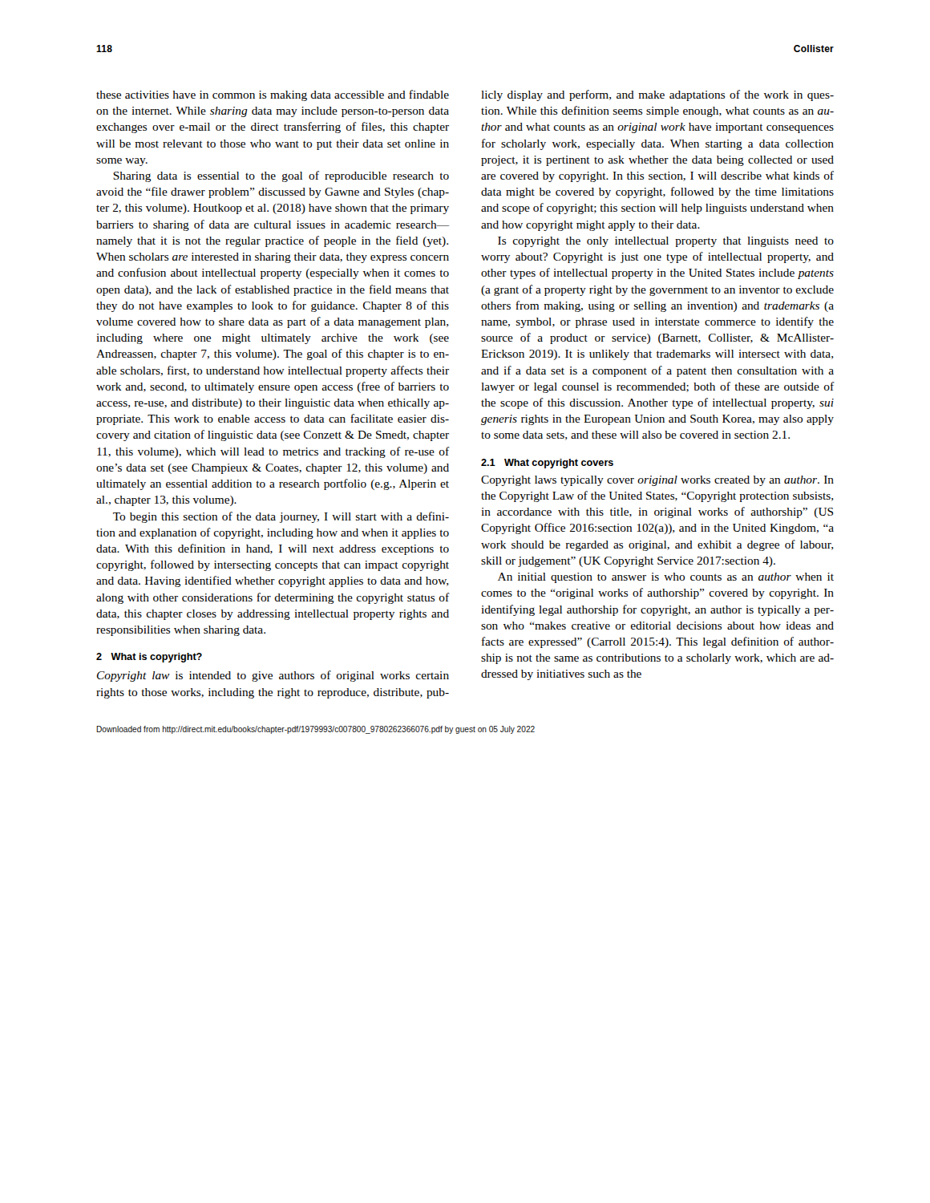118 Collister
these activities have in common is making data accessible and findable on the internet. While sharing data may include person-to-person data exchanges over e-mail or the direct transferring of files, this chapter will be most relevant to those who want to put their data set online in some way.
Sharing data is essential to the goal of reproducible research to avoid the “file drawer problem” discussed by Gawne and Styles (chapter 2, this volume). Houtkoop et al. (2018) have shown that the primary barriers to sharing of data are cultural issues in academic research—namely that it is not the regular practice of people in the field (yet). When scholars are interested in sharing their data, they express concern and confusion about intellectual property (especially when it comes to open data), and the lack of established practice in the field means that they do not have examples to look to for guidance. Chapter 8 of this volume covered how to share data as part of a data management plan, including where one might ultimately archive the work (see Andreassen, chapter 7, this volume). The goal of this chapter is to enable scholars, first, to understand how intellectual property affects their work and, second, to ultimately ensure open access (free of barriers to access, re-use, and distribute) to their linguistic data when ethically appropriate. This work to enable access to data can facilitate easier discovery and citation of linguistic data (see Conzett & De Smedt, chapter 11, this volume), which will lead to metrics and tracking of re-use of one’s data set (see Champieux & Coates, chapter 12, this volume) and ultimately an essential addition to a research portfolio (e.g., Alperin et al., chapter 13, this volume).
To begin this section of the data journey, I will start with a definition and explanation of copyright, including how and when it applies to data. With this definition in hand, I will next address exceptions to copyright, followed by intersecting concepts that can impact copyright and data. Having identified whether copyright applies to data and how, along with other considerations for determining the copyright status of data, this chapter closes by addressing intellectual property rights and responsibilities when sharing data.
2 What is copyright?
Copyright law is intended to give authors of original works certain rights to those works, including the right to reproduce, distribute, publicly display and perform, and make adaptations of the work in question. While this definition seems simple enough, what counts as an author and what counts as an original work have important consequences for scholarly work, especially data. When starting a data collection project, it is pertinent to ask whether the data being collected or used are covered by copyright. In this section, I will describe what kinds of data might be covered by copyright, followed by the time limitations and scope of copyright; this section will help linguists understand when and how copyright might apply to their data.
Is copyright the only intellectual property that linguists need to worry about? Copyright is just one type of intellectual property, and other types of intellectual property in the United States include patents (a grant of a property right by the government to an inventor to exclude others from making, using or selling an invention) and trademarks (a name, symbol, or phrase used in interstate commerce to identify the source of a product or service) (Barnett, Collister, & McAllister-Erickson 2019). It is unlikely that trademarks will intersect with data, and if a data set is a component of a patent then consultation with a lawyer or legal counsel is recommended; both of these are outside of the scope of this discussion. Another type of intellectual property, sui generis rights in the European Union and South Korea, may also apply to some data sets, and these will also be covered in section 2.1.
2.1 What copyright covers
Copyright laws typically cover original works created by an author. In the Copyright Law of the United States, “Copyright protection subsists, in accordance with this title, in original works of authorship” (US Copyright Office 2016:section 102(a)), and in the United Kingdom, “a work should be regarded as original, and exhibit a degree of labour, skill or judgement” (UK Copyright Service 2017:section 4).
An initial question to answer is who counts as an author when it comes to the “original works of authorship” covered by copyright. In identifying legal authorship for copyright, an author is typically a person who “makes creative or editorial decisions about how ideas and facts are expressed” (Carroll 2015:4). This legal definition of authorship is not the same as contributions to a scholarly work, which are addressed by initiatives such as the
Downloaded from http://direct.mit.edu/books/chapter-pdf/1979993/c007800_9780262366076.pdf by guest on 05 July 2022